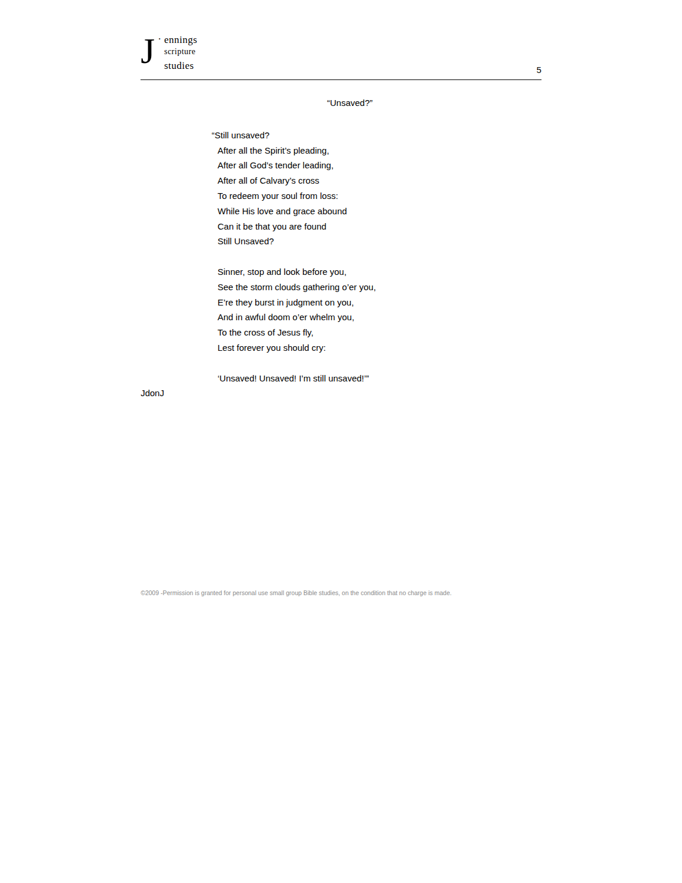. J ennings scripture studies
5
“Unsaved?”
“Still unsaved?
After all the Spirit’s pleading,
After all God’s tender leading,
After all of Calvary’s cross
To redeem your soul from loss:
While His love and grace abound
Can it be that you are found
Still Unsaved?
Sinner, stop and look before you,
See the storm clouds gathering o’er you,
E’re they burst in judgment on you,
And in awful doom o’er whelm you,
To the cross of Jesus fly,
Lest forever you should cry:
‘Unsaved! Unsaved! I’m still unsaved!’”
JdonJ
©2009 -Permission is granted for personal use small group Bible studies, on the condition that no charge is made.